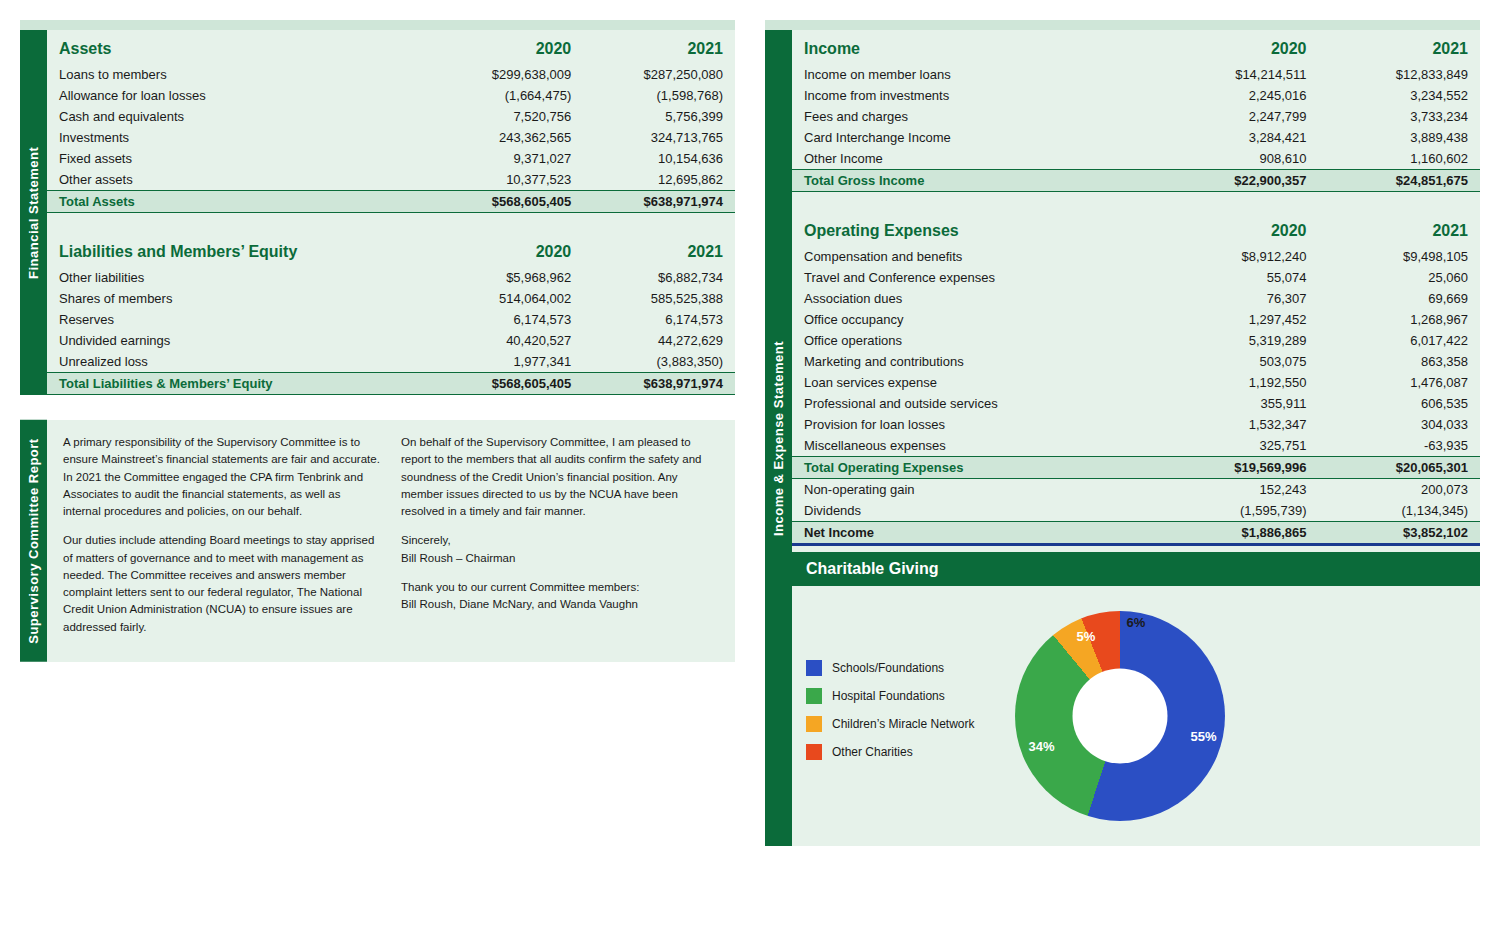Financial Statement
| Assets | 2020 | 2021 |
| --- | --- | --- |
| Loans to members | $299,638,009 | $287,250,080 |
| Allowance for loan losses | (1,664,475) | (1,598,768) |
| Cash and equivalents | 7,520,756 | 5,756,399 |
| Investments | 243,362,565 | 324,713,765 |
| Fixed assets | 9,371,027 | 10,154,636 |
| Other assets | 10,377,523 | 12,695,862 |
| Total Assets | $568,605,405 | $638,971,974 |
| Liabilities and Members’ Equity | 2020 | 2021 |
| Other liabilities | $5,968,962 | $6,882,734 |
| Shares of members | 514,064,002 | 585,525,388 |
| Reserves | 6,174,573 | 6,174,573 |
| Undivided earnings | 40,420,527 | 44,272,629 |
| Unrealized loss | 1,977,341 | (3,883,350) |
| Total Liabilities & Members’ Equity | $568,605,405 | $638,971,974 |
Supervisory Committee Report
A primary responsibility of the Supervisory Committee is to ensure Mainstreet’s financial statements are fair and accurate. In 2021 the Committee engaged the CPA firm Tenbrink and Associates to audit the financial statements, as well as internal procedures and policies, on our behalf.
Our duties include attending Board meetings to stay apprised of matters of governance and to meet with management as needed. The Committee receives and answers member complaint letters sent to our federal regulator, The National Credit Union Administration (NCUA) to ensure issues are addressed fairly.
On behalf of the Supervisory Committee, I am pleased to report to the members that all audits confirm the safety and soundness of the Credit Union’s financial position. Any member issues directed to us by the NCUA have been resolved in a timely and fair manner.
Sincerely,
Bill Roush – Chairman
Thank you to our current Committee members:
Bill Roush, Diane McNary, and Wanda Vaughn
Income & Expense Statement
| Income | 2020 | 2021 |
| --- | --- | --- |
| Income on member loans | $14,214,511 | $12,833,849 |
| Income from investments | 2,245,016 | 3,234,552 |
| Fees and charges | 2,247,799 | 3,733,234 |
| Card Interchange Income | 3,284,421 | 3,889,438 |
| Other Income | 908,610 | 1,160,602 |
| Total Gross Income | $22,900,357 | $24,851,675 |
| Operating Expenses | 2020 | 2021 |
| Compensation and benefits | $8,912,240 | $9,498,105 |
| Travel and Conference expenses | 55,074 | 25,060 |
| Association dues | 76,307 | 69,669 |
| Office occupancy | 1,297,452 | 1,268,967 |
| Office operations | 5,319,289 | 6,017,422 |
| Marketing and contributions | 503,075 | 863,358 |
| Loan services expense | 1,192,550 | 1,476,087 |
| Professional and outside services | 355,911 | 606,535 |
| Provision for loan losses | 1,532,347 | 304,033 |
| Miscellaneous expenses | 325,751 | -63,935 |
| Total Operating Expenses | $19,569,996 | $20,065,301 |
| Non-operating gain | 152,243 | 200,073 |
| Dividends | (1,595,739) | (1,134,345) |
| Net Income | $1,886,865 | $3,852,102 |
Charitable Giving
Schools/Foundations
Hospital Foundations
Children’s Miracle Network
Other Charities
55% 34% 5% 6%